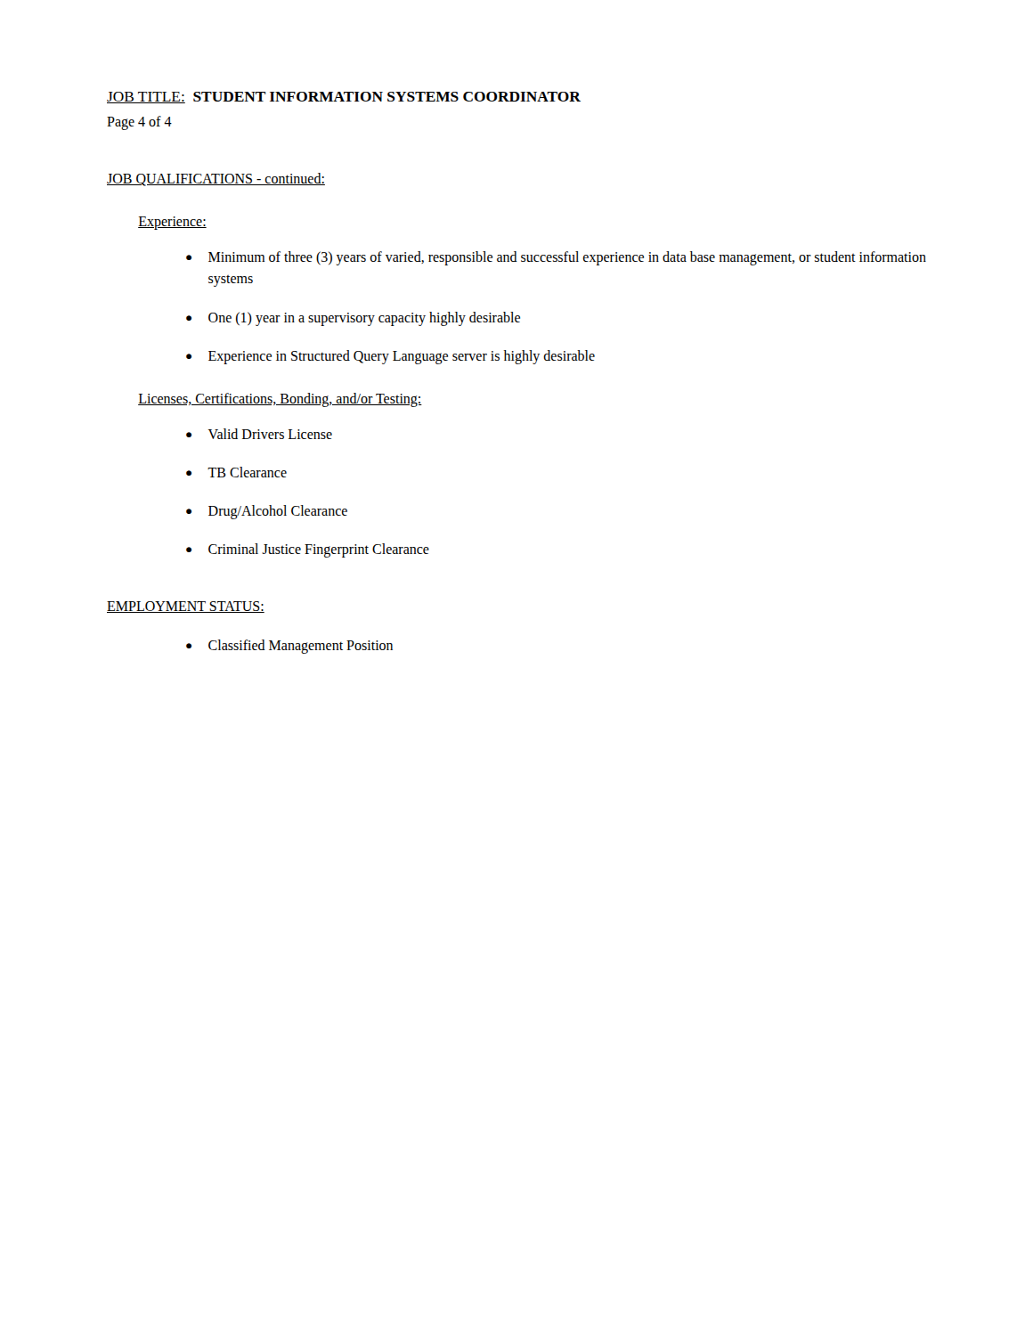JOB TITLE: STUDENT INFORMATION SYSTEMS COORDINATOR
Page 4 of 4
JOB QUALIFICATIONS - continued:
Experience:
Minimum of three (3) years of varied, responsible and successful experience in data base management, or student information systems
One (1) year in a supervisory capacity highly desirable
Experience in Structured Query Language server is highly desirable
Licenses, Certifications, Bonding, and/or Testing:
Valid Drivers License
TB Clearance
Drug/Alcohol Clearance
Criminal Justice Fingerprint Clearance
EMPLOYMENT STATUS:
Classified Management Position